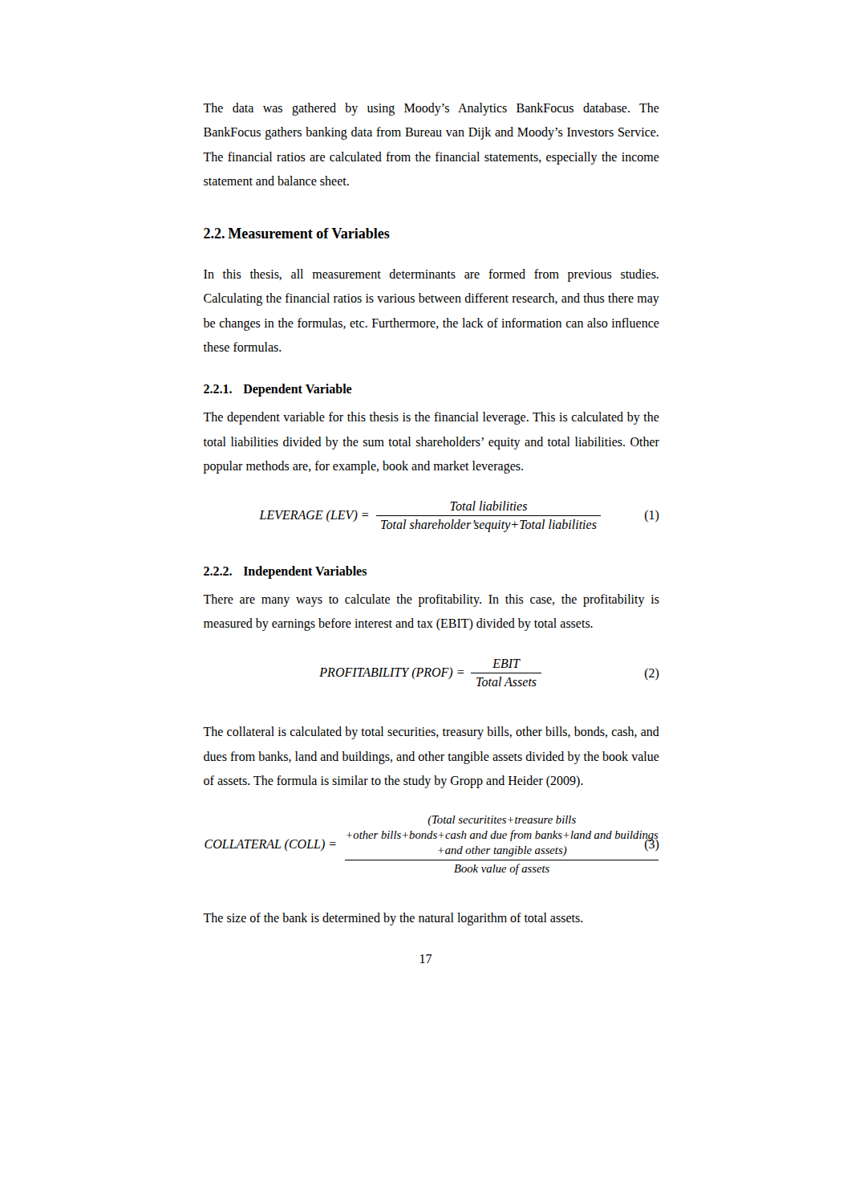The data was gathered by using Moody’s Analytics BankFocus database. The BankFocus gathers banking data from Bureau van Dijk and Moody’s Investors Service. The financial ratios are calculated from the financial statements, especially the income statement and balance sheet.
2.2. Measurement of Variables
In this thesis, all measurement determinants are formed from previous studies. Calculating the financial ratios is various between different research, and thus there may be changes in the formulas, etc. Furthermore, the lack of information can also influence these formulas.
2.2.1. Dependent Variable
The dependent variable for this thesis is the financial leverage. This is calculated by the total liabilities divided by the sum total shareholders’ equity and total liabilities. Other popular methods are, for example, book and market leverages.
LEVERAGE (LEV) = Total liabilities Total shareholder’sequity+Total liabilities
(1)
2.2.2. Independent Variables
There are many ways to calculate the profitability. In this case, the profitability is measured by earnings before interest and tax (EBIT) divided by total assets.
PROFITABILITY (PROF) = EBIT Total Assets
(2)
The collateral is calculated by total securities, treasury bills, other bills, bonds, cash, and dues from banks, land and buildings, and other tangible assets divided by the book value of assets. The formula is similar to the study by Gropp and Heider (2009).
COLLATERAL (COLL) = (Total securitites+treasure bills
+other bills+bonds+cash and due from banks+land and buildings
+and other tangible assets) Book value of assets
(3)
The size of the bank is determined by the natural logarithm of total assets.
17